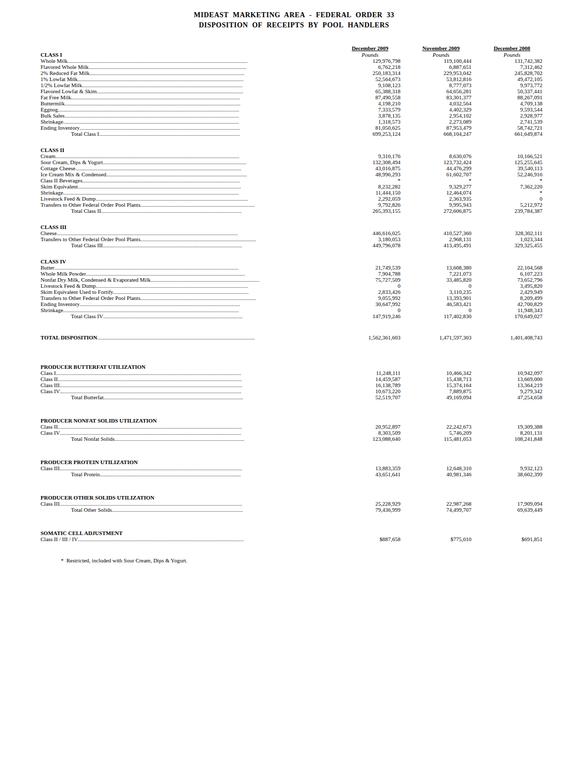MIDEAST MARKETING AREA - FEDERAL ORDER 33
DISPOSITION OF RECEIPTS BY POOL HANDLERS
| | December 2009 | November 2009 | December 2008 |
| CLASS I | Pounds | Pounds | Pounds |
| Whole Milk ................................................................................................................................. | 129,976,798 | 119,100,444 | 131,742,382 |
| Flavored Whole Milk ................................................................................................................. | 6,762,218 | 6,887,651 | 7,312,462 |
| 2% Reduced Fat Milk ............................................................................................................... | 250,183,314 | 229,953,042 | 245,828,702 |
| 1% Lowfat Milk ....................................................................................................................... | 52,564,673 | 53,812,816 | 49,472,105 |
| 1/2% Lowfat Milk ................................................................................................................... | 9,108,123 | 8,777,073 | 9,973,772 |
| Flavored Lowfat & Skim ......................................................................................................... | 65,388,318 | 64,656,281 | 50,337,441 |
| Fat Free Milk ......................................................................................................................... | 87,490,558 | 83,301,377 | 88,267,091 |
| Buttermilk .............................................................................................................................. | 4,198,210 | 4,032,564 | 4,709,138 |
| Eggnog .................................................................................................................................. | 7,333,579 | 4,402,329 | 9,593,544 |
| Bulk Sales ............................................................................................................................. | 3,878,135 | 2,954,102 | 2,928,977 |
| Shrinkage .............................................................................................................................. | 1,318,573 | 2,273,089 | 2,741,539 |
| Ending Inventory ................................................................................................................... | 81,050,625 | 87,953,479 | 58,742,721 |
| Total Class I ..................................................................................................... | 699,253,124 | 668,104,247 | 661,649,874 |
| CLASS II | | | |
| Cream .................................................................................................................................... | 9,310,176 | 8,630,076 | 10,166,521 |
| Sour Cream, Dips & Yogurt ....................................................................................................... | 132,308,494 | 123,732,424 | 125,255,645 |
| Cottage Cheese ....................................................................................................................... | 43,016,875 | 44,476,299 | 39,540,113 |
| Ice Cream Mix & Condensed ..................................................................................................... | 48,996,293 | 61,602,707 | 52,246,916 |
| Class II Beverages ................................................................................................................. | * | * | * |
| Skim Equivalent ..................................................................................................................... | 8,232,282 | 9,329,277 | 7,362,220 |
| Shrinkage .............................................................................................................................. | 11,444,150 | 12,464,074 | * |
| Livestock Feed & Dump ............................................................................................................. | 2,292,059 | 2,363,935 | 0 |
| Transfers to Other Federal Order Pool Plants. ................................................................................. | 9,792,826 | 9,995,943 | 5,212,972 |
| Total Class II ..................................................................................................... | 265,393,155 | 272,606,875 | 239,784,387 |
| CLASS III | | | |
| Cheese .................................................................................................................................. | 446,616,025 | 410,527,360 | 328,302,111 |
| Transfers to Other Federal Order Pool Plants ................................................................................... | 3,180,053 | 2,968,131 | 1,023,344 |
| Total Class III .................................................................................................... | 449,796,078 | 413,495,491 | 329,325,455 |
| CLASS IV | | | |
| Butter .................................................................................................................................... | 21,749,539 | 13,608,380 | 22,104,568 |
| Whole Milk Powder .................................................................................................................. | 7,904,788 | 7,221,073 | 6,107,223 |
| Nonfat Dry Milk, Condensed & Evaporated Milk .............................................................................. | 75,727,509 | 33,485,820 | 73,652,796 |
| Livestock Feed & Dump ............................................................................................................. | 0 | 0 | 3,495,820 |
| Skim Equivalent Used to Fortify ................................................................................................. | 2,833,426 | 3,110,235 | 2,429,949 |
| Transfers to Other Federal Order Pool Plants ................................................................................... | 9,055,992 | 13,393,901 | 8,209,499 |
| Ending Inventory ................................................................................................................... | 30,647,992 | 46,583,421 | 42,700,829 |
| Shrinkage .............................................................................................................................. | 0 | 0 | 11,948,343 |
| Total Class IV .................................................................................................... | 147,919,246 | 117,402,830 | 170,649,027 |
| TOTAL DISPOSITION ................................................................................................................. | 1,562,361,603 | 1,471,597,303 | 1,401,408,743 |
| PRODUCER BUTTERFAT UTILIZATION | | | |
| Class I ..................................................................................................................................... | 11,248,111 | 10,466,342 | 10,942,097 |
| Class II .................................................................................................................................... | 14,459,587 | 15,438,713 | 13,669,000 |
| Class III ................................................................................................................................... | 16,138,789 | 15,374,164 | 13,364,219 |
| Class IV .................................................................................................................................. | 10,673,220 | 7,889,875 | 9,279,342 |
| Total Butterfat .................................................................................................... | 52,519,707 | 49,169,094 | 47,254,658 |
| PRODUCER NONFAT SOLIDS UTILIZATION | | | |
| Class II .................................................................................................................................... | 20,952,897 | 22,242,673 | 19,309,388 |
| Class IV .................................................................................................................................. | 8,303,509 | 5,746,209 | 8,201,131 |
| Total Nonfat Solids ............................................................................................. | 123,088,640 | 115,481,053 | 108,241,848 |
| PRODUCER PROTEIN UTILIZATION | | | |
| Class III ................................................................................................................................... | 13,883,359 | 12,648,310 | 9,932,123 |
| Total Protein ..................................................................................................... | 43,651,641 | 40,981,346 | 38,602,399 |
| PRODUCER OTHER SOLIDS UTILIZATION | | | |
| Class III ................................................................................................................................... | 25,228,929 | 22,987,268 | 17,909,094 |
| Total Other Solids .............................................................................................. | 79,436,999 | 74,499,707 | 69,639,449 |
| SOMATIC CELL ADJUSTMENT | | | |
| Class II / III / IV ....................................................................................................................... | $887,658 | $775,010 | $691,851 |
* Restricted, included with Sour Cream, Dips & Yogurt.